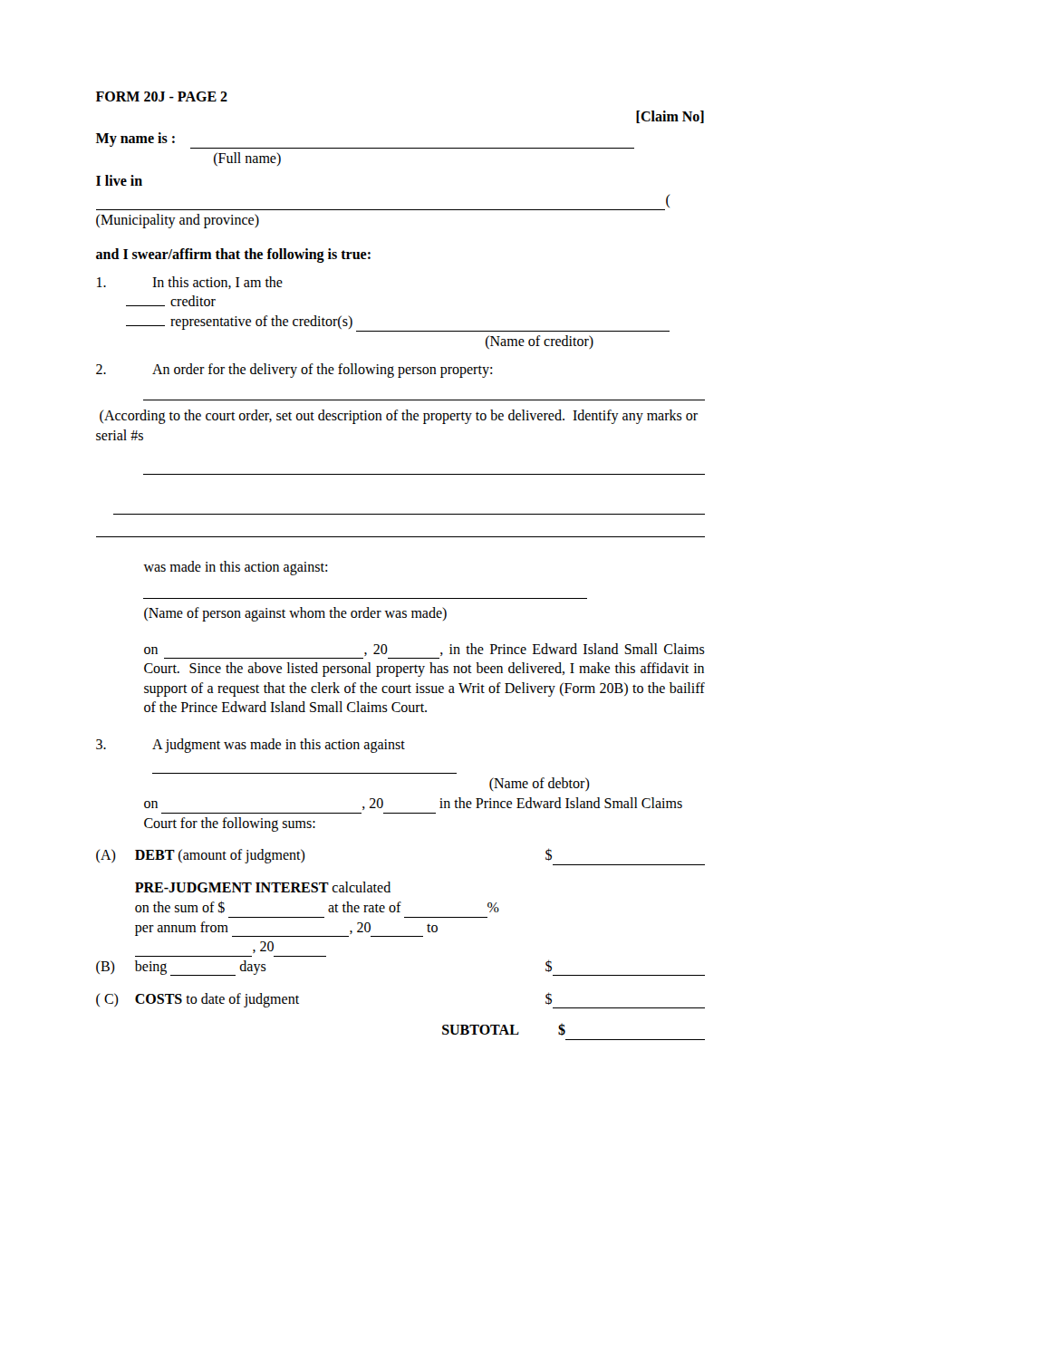FORM 20J - PAGE 2
[Claim No]
My name is :
(Full name)
I live in
(
(Municipality and province)
and I swear/affirm that the following is true:
1.
In this action, I am the
creditor
representative of the creditor(s)
(Name of creditor)
2.
An order for the delivery of the following person property:
(According to the court order, set out description of the property to be delivered. Identify any marks or serial #s
was made in this action against:
(Name of person against whom the order was made)
on , 20 , in the Prince Edward Island Small Claims Court. Since the above listed personal property has not been delivered, I make this affidavit in support of a request that the clerk of the court issue a Writ of Delivery (Form 20B) to the bailiff of the Prince Edward Island Small Claims Court.
3.
A judgment was made in this action against
(Name of debtor)
on , 20 in the Prince Edward Island Small Claims Court for the following sums:
(A)
DEBT (amount of judgment)
$
(B)
PRE-JUDGMENT INTEREST calculated
on the sum of $ at the rate of %
per annum from , 20 to , 20
being days
$
( C)
COSTS to date of judgment
$
SUBTOTAL $